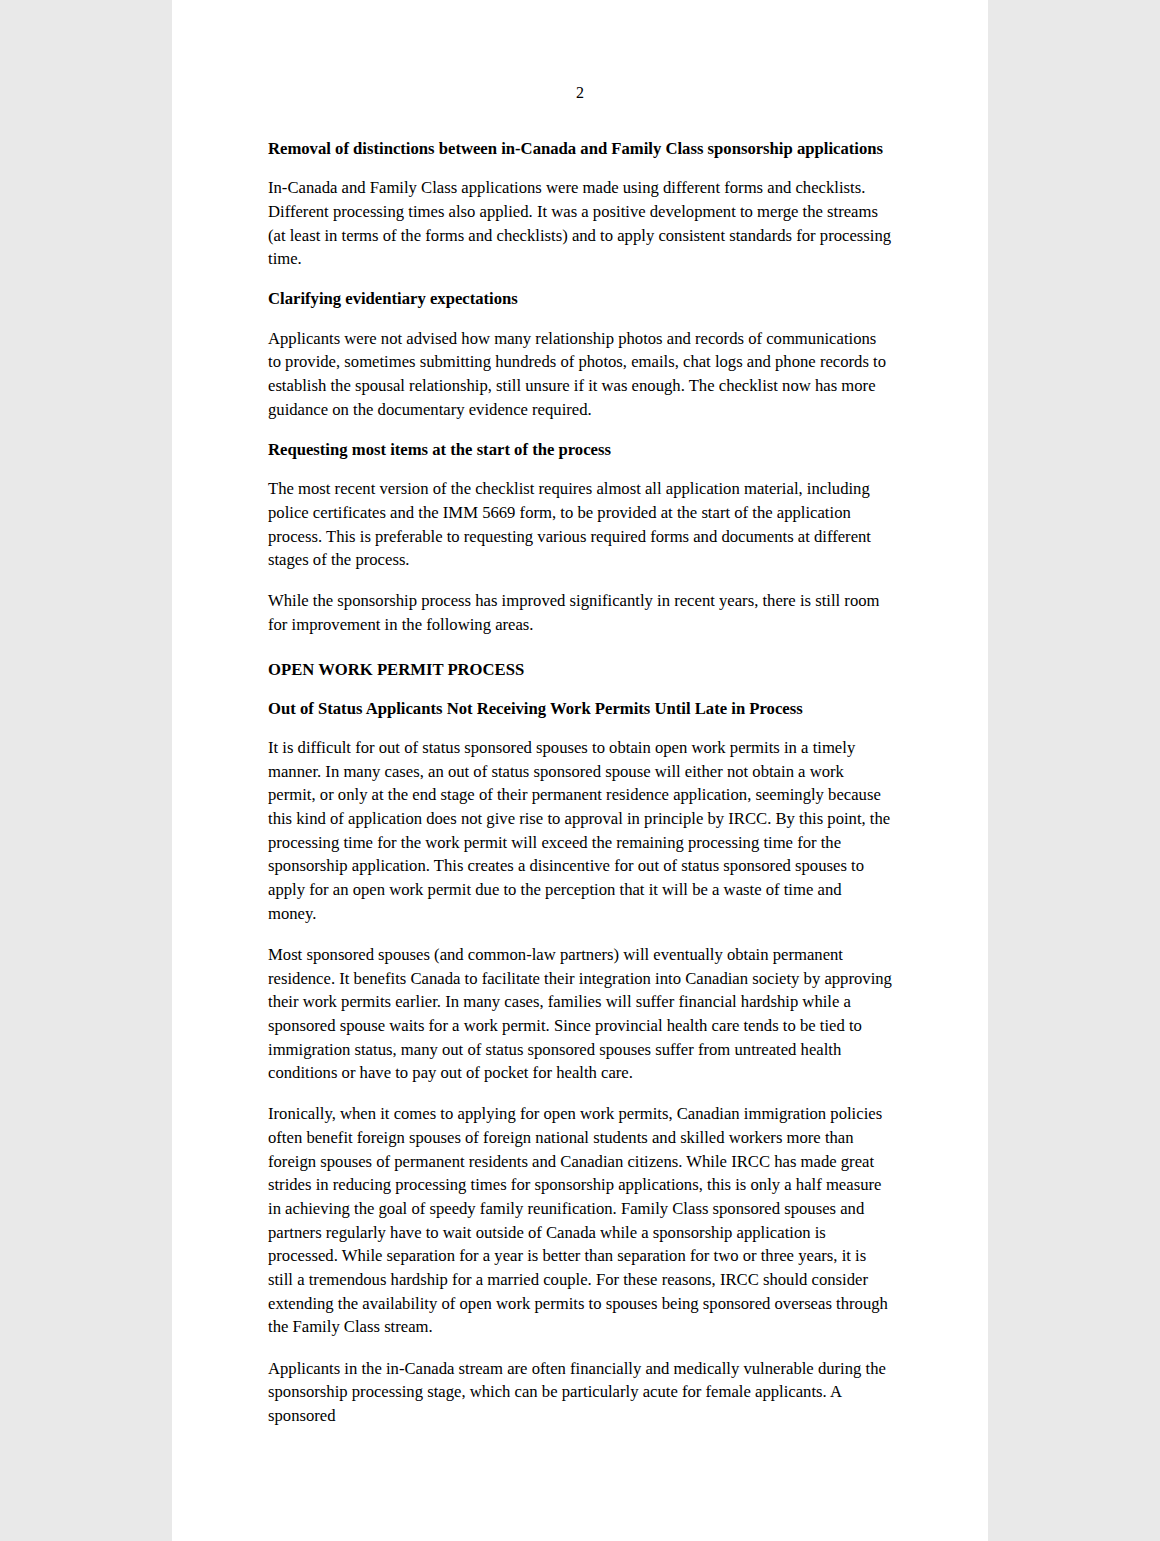2
Removal of distinctions between in-Canada and Family Class sponsorship applications
In-Canada and Family Class applications were made using different forms and checklists. Different processing times also applied. It was a positive development to merge the streams (at least in terms of the forms and checklists) and to apply consistent standards for processing time.
Clarifying evidentiary expectations
Applicants were not advised how many relationship photos and records of communications to provide, sometimes submitting hundreds of photos, emails, chat logs and phone records to establish the spousal relationship, still unsure if it was enough. The checklist now has more guidance on the documentary evidence required.
Requesting most items at the start of the process
The most recent version of the checklist requires almost all application material, including police certificates and the IMM 5669 form, to be provided at the start of the application process. This is preferable to requesting various required forms and documents at different stages of the process.
While the sponsorship process has improved significantly in recent years, there is still room for improvement in the following areas.
OPEN WORK PERMIT PROCESS
Out of Status Applicants Not Receiving Work Permits Until Late in Process
It is difficult for out of status sponsored spouses to obtain open work permits in a timely manner. In many cases, an out of status sponsored spouse will either not obtain a work permit, or only at the end stage of their permanent residence application, seemingly because this kind of application does not give rise to approval in principle by IRCC. By this point, the processing time for the work permit will exceed the remaining processing time for the sponsorship application. This creates a disincentive for out of status sponsored spouses to apply for an open work permit due to the perception that it will be a waste of time and money.
Most sponsored spouses (and common-law partners) will eventually obtain permanent residence. It benefits Canada to facilitate their integration into Canadian society by approving their work permits earlier. In many cases, families will suffer financial hardship while a sponsored spouse waits for a work permit. Since provincial health care tends to be tied to immigration status, many out of status sponsored spouses suffer from untreated health conditions or have to pay out of pocket for health care.
Ironically, when it comes to applying for open work permits, Canadian immigration policies often benefit foreign spouses of foreign national students and skilled workers more than foreign spouses of permanent residents and Canadian citizens. While IRCC has made great strides in reducing processing times for sponsorship applications, this is only a half measure in achieving the goal of speedy family reunification. Family Class sponsored spouses and partners regularly have to wait outside of Canada while a sponsorship application is processed. While separation for a year is better than separation for two or three years, it is still a tremendous hardship for a married couple. For these reasons, IRCC should consider extending the availability of open work permits to spouses being sponsored overseas through the Family Class stream.
Applicants in the in-Canada stream are often financially and medically vulnerable during the sponsorship processing stage, which can be particularly acute for female applicants. A sponsored